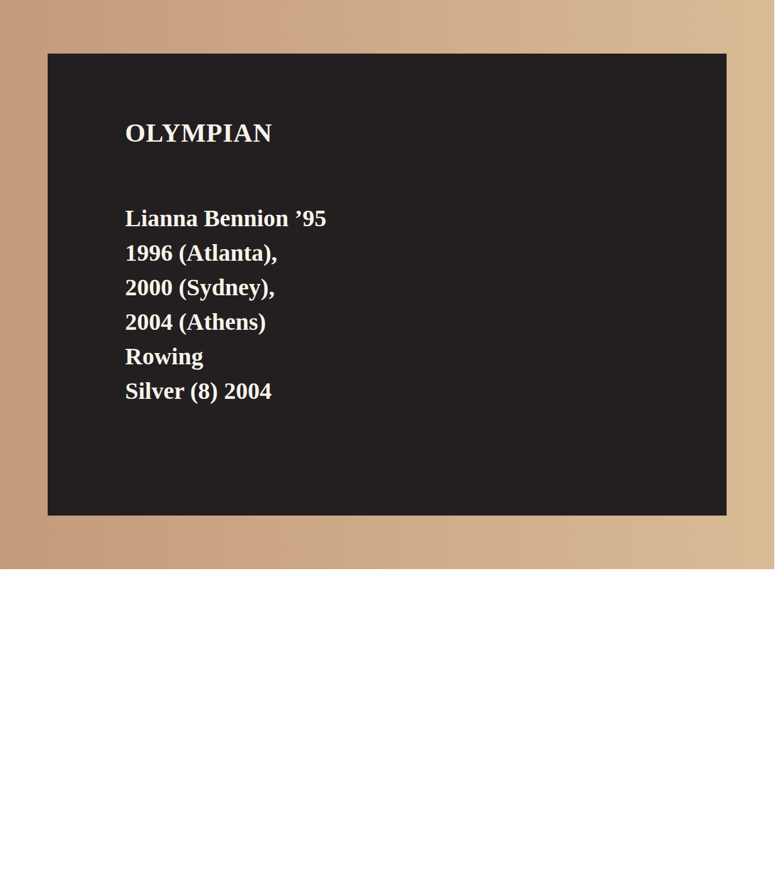OLYMPIAN
Lianna Bennion ’95
1996 (Atlanta),
2000 (Sydney),
2004 (Athens)
Rowing
Silver (8) 2004